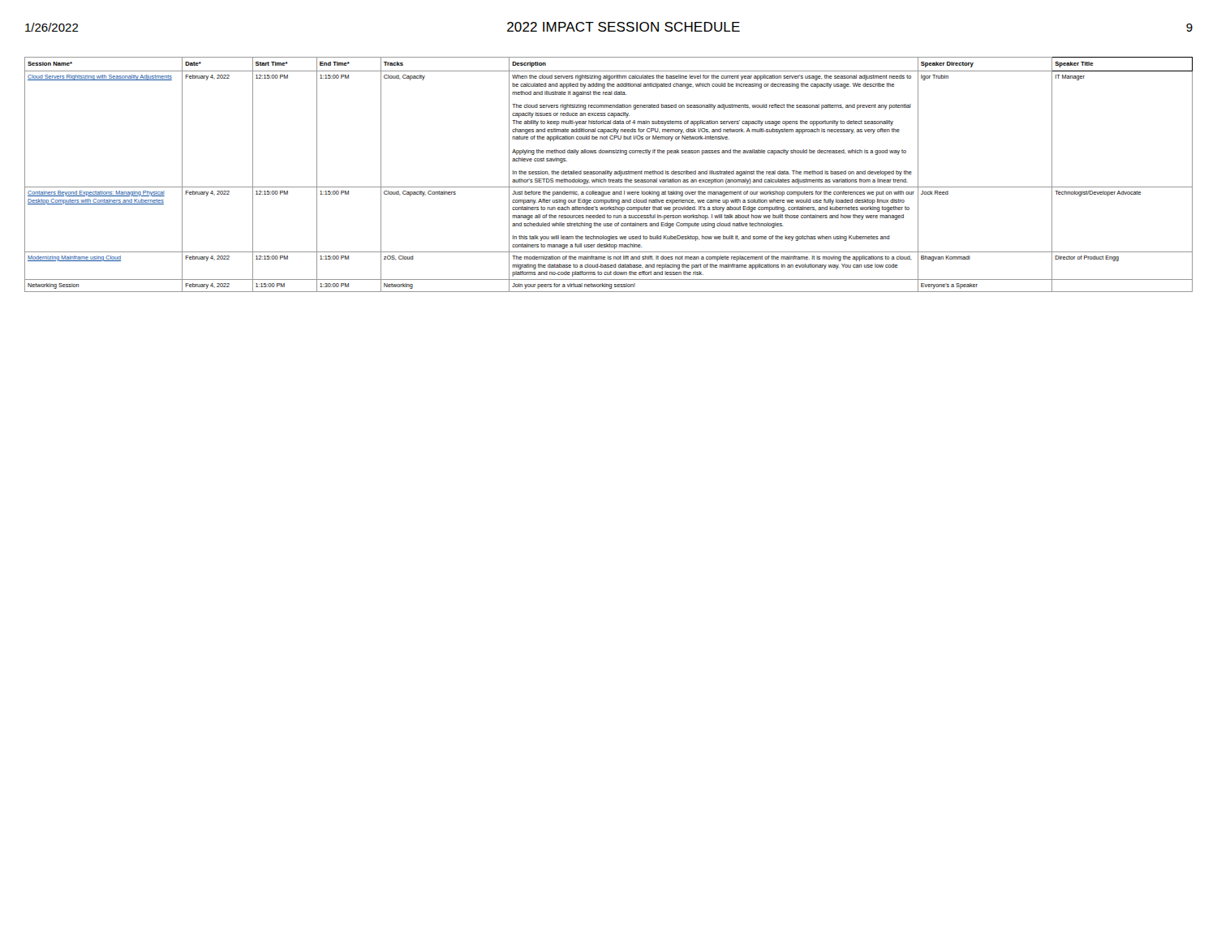1/26/2022
2022 IMPACT SESSION SCHEDULE
9
| Session Name* | Date* | Start Time* | End Time* | Tracks | Description | Speaker Directory | Speaker Title |
| --- | --- | --- | --- | --- | --- | --- | --- |
| Cloud Servers Rightsizing with Seasonality Adjustments | February 4, 2022 | 12:15:00 PM | 1:15:00 PM | Cloud, Capacity | When the cloud servers rightsizing algorithm calculates the baseline level for the current year application server's usage, the seasonal adjustment needs to be calculated and applied by adding the additional anticipated change, which could be increasing or decreasing the capacity usage. We describe the method and illustrate it against the real data. The cloud servers rightsizing recommendation generated based on seasonality adjustments, would reflect the seasonal patterns, and prevent any potential capacity issues or reduce an excess capacity. The ability to keep multi-year historical data of 4 main subsystems of application servers' capacity usage opens the opportunity to detect seasonality changes and estimate additional capacity needs for CPU, memory, disk I/Os, and network. A multi-subsystem approach is necessary, as very often the nature of the application could be not CPU but I/Os or Memory or Network-intensive. Applying the method daily allows downsizing correctly if the peak season passes and the available capacity should be decreased, which is a good way to achieve cost savings. In the session, the detailed seasonality adjustment method is described and illustrated against the real data. The method is based on and developed by the author's SETDS methodology, which treats the seasonal variation as an exception (anomaly) and calculates adjustments as variations from a linear trend. | Igor Trubin | IT Manager |
| Containers Beyond Expectations: Managing Physical Desktop Computers with Containers and Kubernetes | February 4, 2022 | 12:15:00 PM | 1:15:00 PM | Cloud, Capacity, Containers | Just before the pandemic, a colleague and I were looking at taking over the management of our workshop computers for the conferences we put on with our company. After using our Edge computing and cloud native experience, we came up with a solution where we would use fully loaded desktop linux distro containers to run each attendee's workshop computer that we provided. It's a story about Edge computing, containers, and kubernetes working together to manage all of the resources needed to run a successful in-person workshop. I will talk about how we built those containers and how they were managed and scheduled while stretching the use of containers and Edge Compute using cloud native technologies. In this talk you will learn the technologies we used to build KubeDesktop, how we built it, and some of the key gotchas when using Kubernetes and containers to manage a full user desktop machine. | Jock Reed | Technologist/Developer Advocate |
| Modernizing Mainframe using Cloud | February 4, 2022 | 12:15:00 PM | 1:15:00 PM | zOS, Cloud | The modernization of the mainframe is not lift and shift. It does not mean a complete replacement of the mainframe. It is moving the applications to a cloud, migrating the database to a cloud-based database, and replacing the part of the mainframe applications in an evolutionary way. You can use low code platforms and no-code platforms to cut down the effort and lessen the risk. | Bhagvan Kommadi | Director of Product Engg |
| Networking Session | February 4, 2022 | 1:15:00 PM | 1:30:00 PM | Networking | Join your peers for a virtual networking session! | Everyone's a Speaker | |